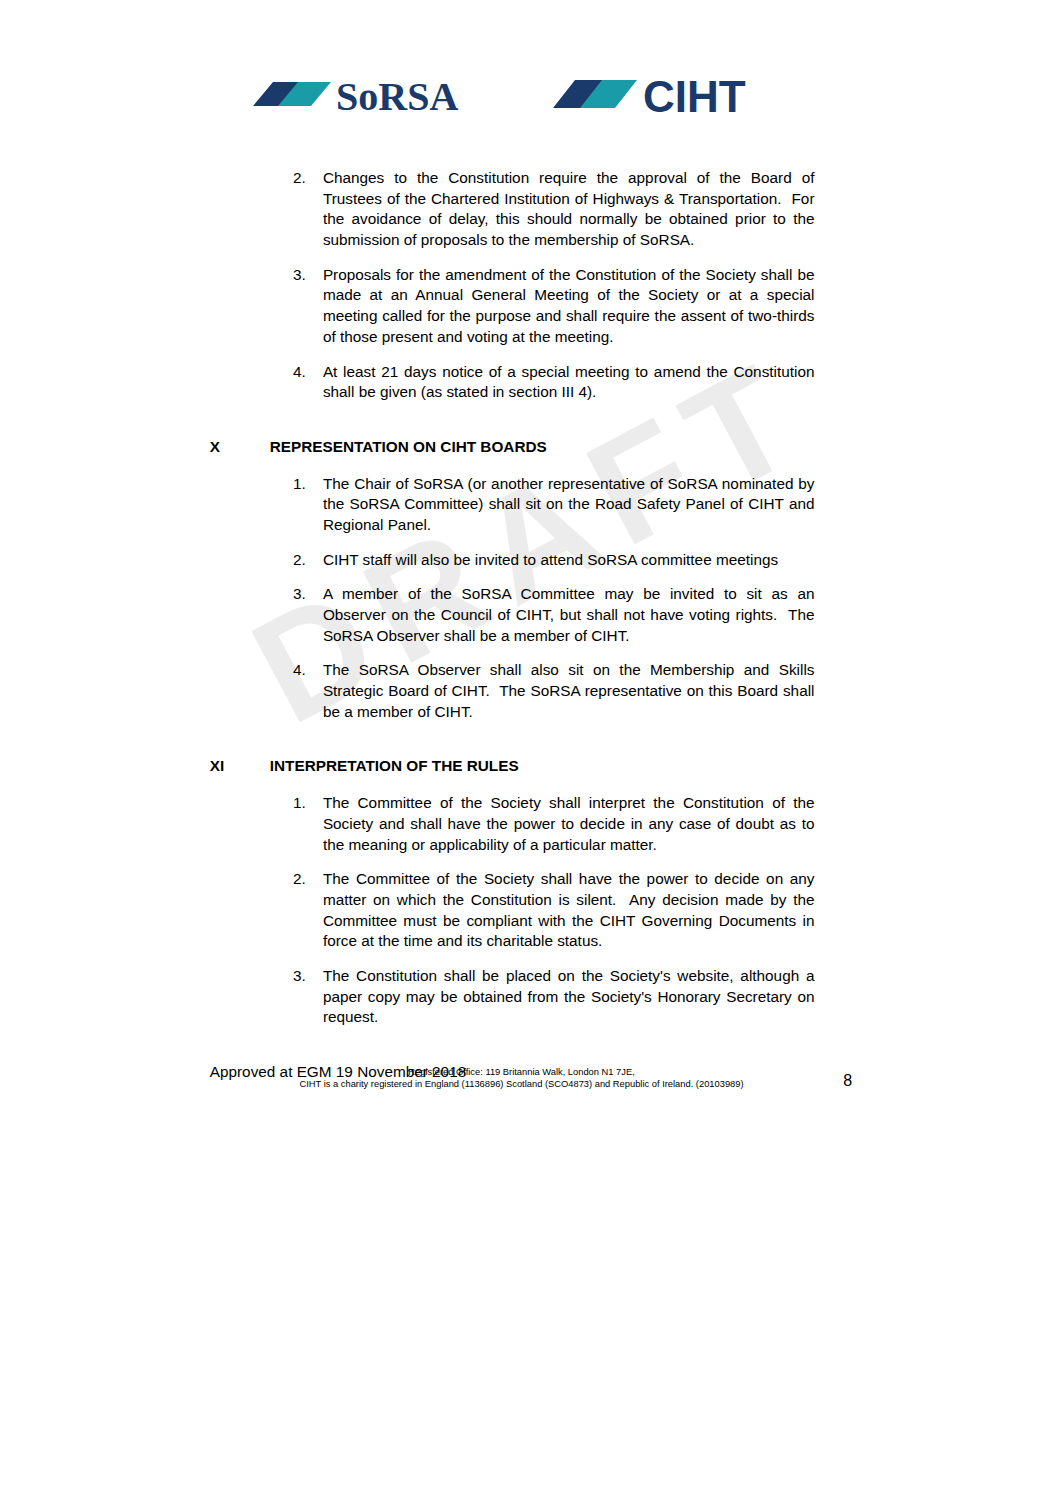DRAFT
SoRSA
CIHT
Changes to the Constitution require the approval of the Board of Trustees of the Chartered Institution of Highways & Transportation. For the avoidance of delay, this should normally be obtained prior to the submission of proposals to the membership of SoRSA.
Proposals for the amendment of the Constitution of the Society shall be made at an Annual General Meeting of the Society or at a special meeting called for the purpose and shall require the assent of two-thirds of those present and voting at the meeting.
At least 21 days notice of a special meeting to amend the Constitution shall be given (as stated in section III 4).
X REPRESENTATION ON CIHT BOARDS
The Chair of SoRSA (or another representative of SoRSA nominated by the SoRSA Committee) shall sit on the Road Safety Panel of CIHT and Regional Panel.
CIHT staff will also be invited to attend SoRSA committee meetings
A member of the SoRSA Committee may be invited to sit as an Observer on the Council of CIHT, but shall not have voting rights. The SoRSA Observer shall be a member of CIHT.
The SoRSA Observer shall also sit on the Membership and Skills Strategic Board of CIHT. The SoRSA representative on this Board shall be a member of CIHT.
XI INTERPRETATION OF THE RULES
The Committee of the Society shall interpret the Constitution of the Society and shall have the power to decide in any case of doubt as to the meaning or applicability of a particular matter.
The Committee of the Society shall have the power to decide on any matter on which the Constitution is silent. Any decision made by the Committee must be compliant with the CIHT Governing Documents in force at the time and its charitable status.
The Constitution shall be placed on the Society's website, although a paper copy may be obtained from the Society's Honorary Secretary on request.
Approved at EGM 19 November 2018
Registered Office: 119 Britannia Walk, London N1 7JE,
CIHT is a charity registered in England (1136896) Scotland (SCO4873) and Republic of Ireland. (20103989)
8